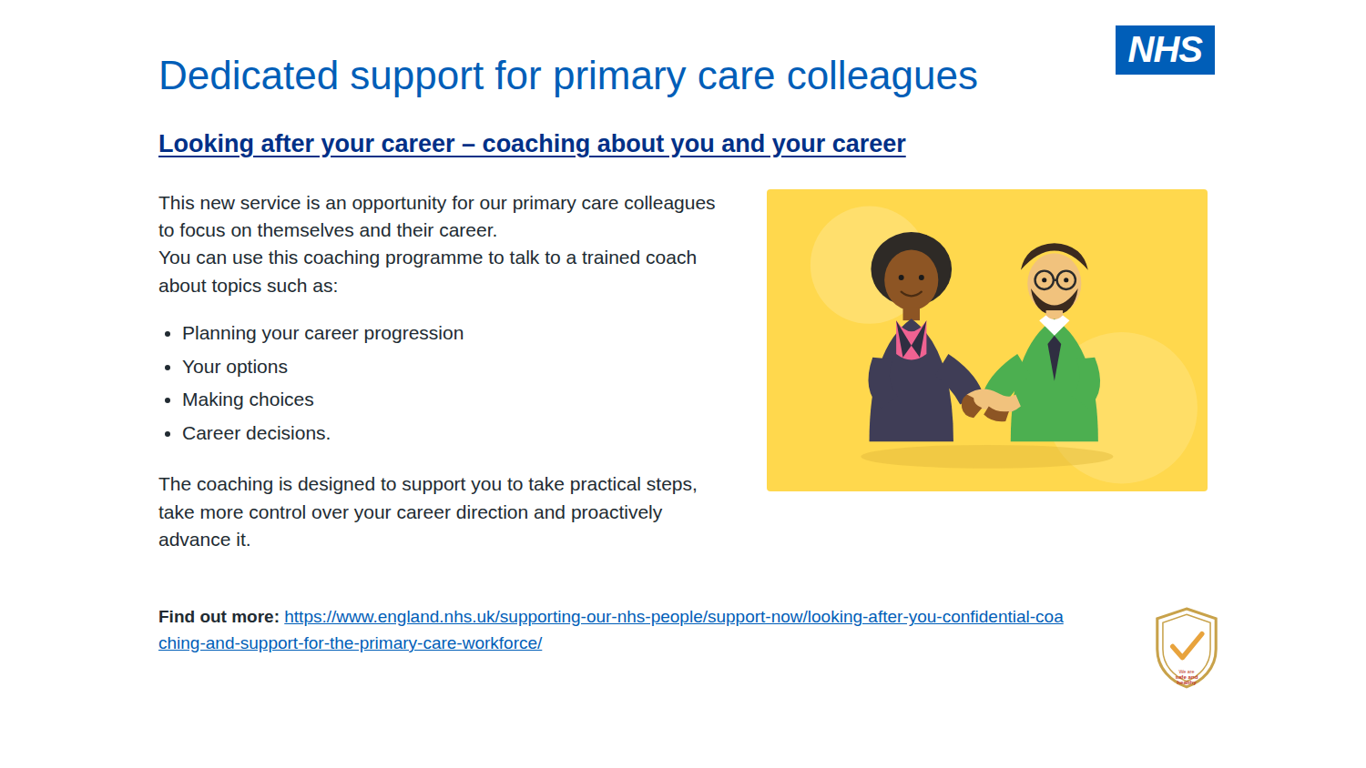NHS
Dedicated support for primary care colleagues
Looking after your career – coaching about you and your career
This new service is an opportunity for our primary care colleagues to focus on themselves and their career.
You can use this coaching programme to talk to a trained coach about topics such as:
Planning your career progression
Your options
Making choices
Career decisions.
The coaching is designed to support you to take practical steps, take more control over your career direction and proactively advance it.
Find out more: https://www.england.nhs.uk/supporting-our-nhs-people/support-now/looking-after-you-confidential-coaching-and-support-for-the-primary-care-workforce/
We are safe and healthy